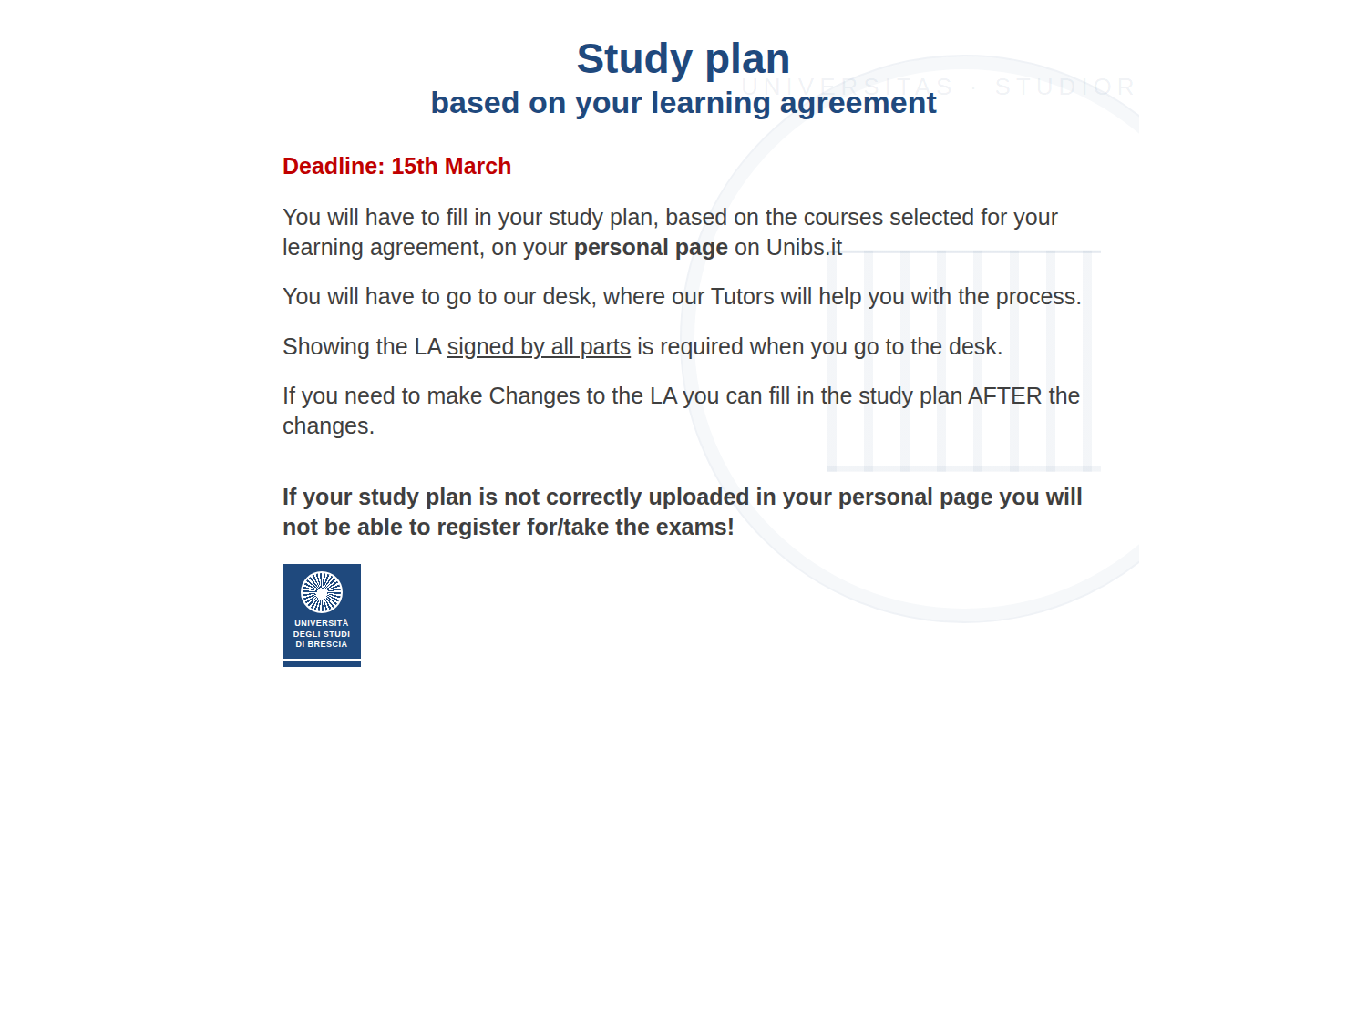Study plan
based on your learning agreement
Deadline: 15th March
You will have to fill in your study plan, based on the courses selected for your learning agreement, on your personal page on Unibs.it
You will have to go to our desk, where our Tutors will help you with the process.
Showing the LA signed by all parts is required when you go to the desk.
If you need to make Changes to the LA you can fill in the study plan AFTER the changes.
If your study plan is not correctly uploaded in your personal page you will not be able to register for/take the exams!
UNIVERSITÀ
DEGLI STUDI
DI BRESCIA